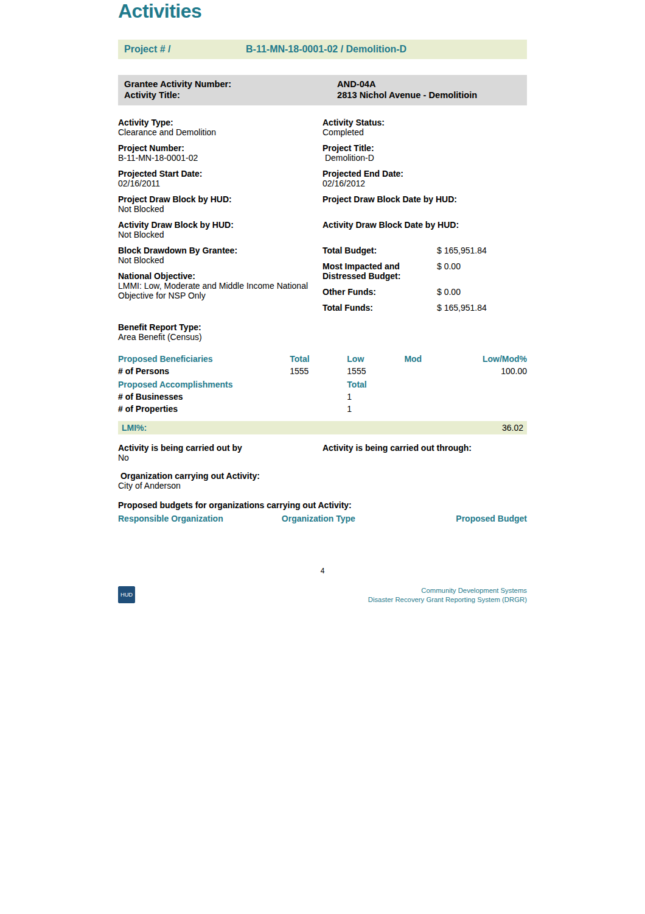Activities
Project # / B-11-MN-18-0001-02 / Demolition-D
| Grantee Activity Number: | AND-04A |
| Activity Title: | 2813 Nichol Avenue - Demolitioin |
| Activity Type: Clearance and Demolition Project Number: B-11-MN-18-0001-02 Projected Start Date: 02/16/2011 Project Draw Block by HUD: Not Blocked Activity Draw Block by HUD: Not Blocked Block Drawdown By Grantee: Not Blocked National Objective: LMMI: Low, Moderate and Middle Income National Objective for NSP Only | Activity Status: Completed Project Title: Demolition-D Projected End Date: 02/16/2012 Project Draw Block Date by HUD: Activity Draw Block Date by HUD: / Total Budget: / $ 165,951.84 / / Most Impacted and Distressed Budget: / $ 0.00 / / Other Funds: / $ 0.00 / / Total Funds: / $ 165,951.84 / |
Benefit Report Type:
Area Benefit (Census)
| Proposed Beneficiaries | Total | Low | Mod | Low/Mod% |
| --- | --- | --- | --- | --- |
| # of Persons | 1555 | 1555 | | 100.00 |
| Proposed Accomplishments | Total |
| --- | --- |
| # of Businesses | 1 |
| # of Properties | 1 |
LMI%: 36.02
| Activity is being carried out by No | Activity is being carried out through: |
Organization carrying out Activity: City of Anderson
Proposed budgets for organizations carrying out Activity:
| Responsible Organization | Organization Type | Proposed Budget |
| --- | --- | --- |
4
HUD
Community Development Systems
Disaster Recovery Grant Reporting System (DRGR)